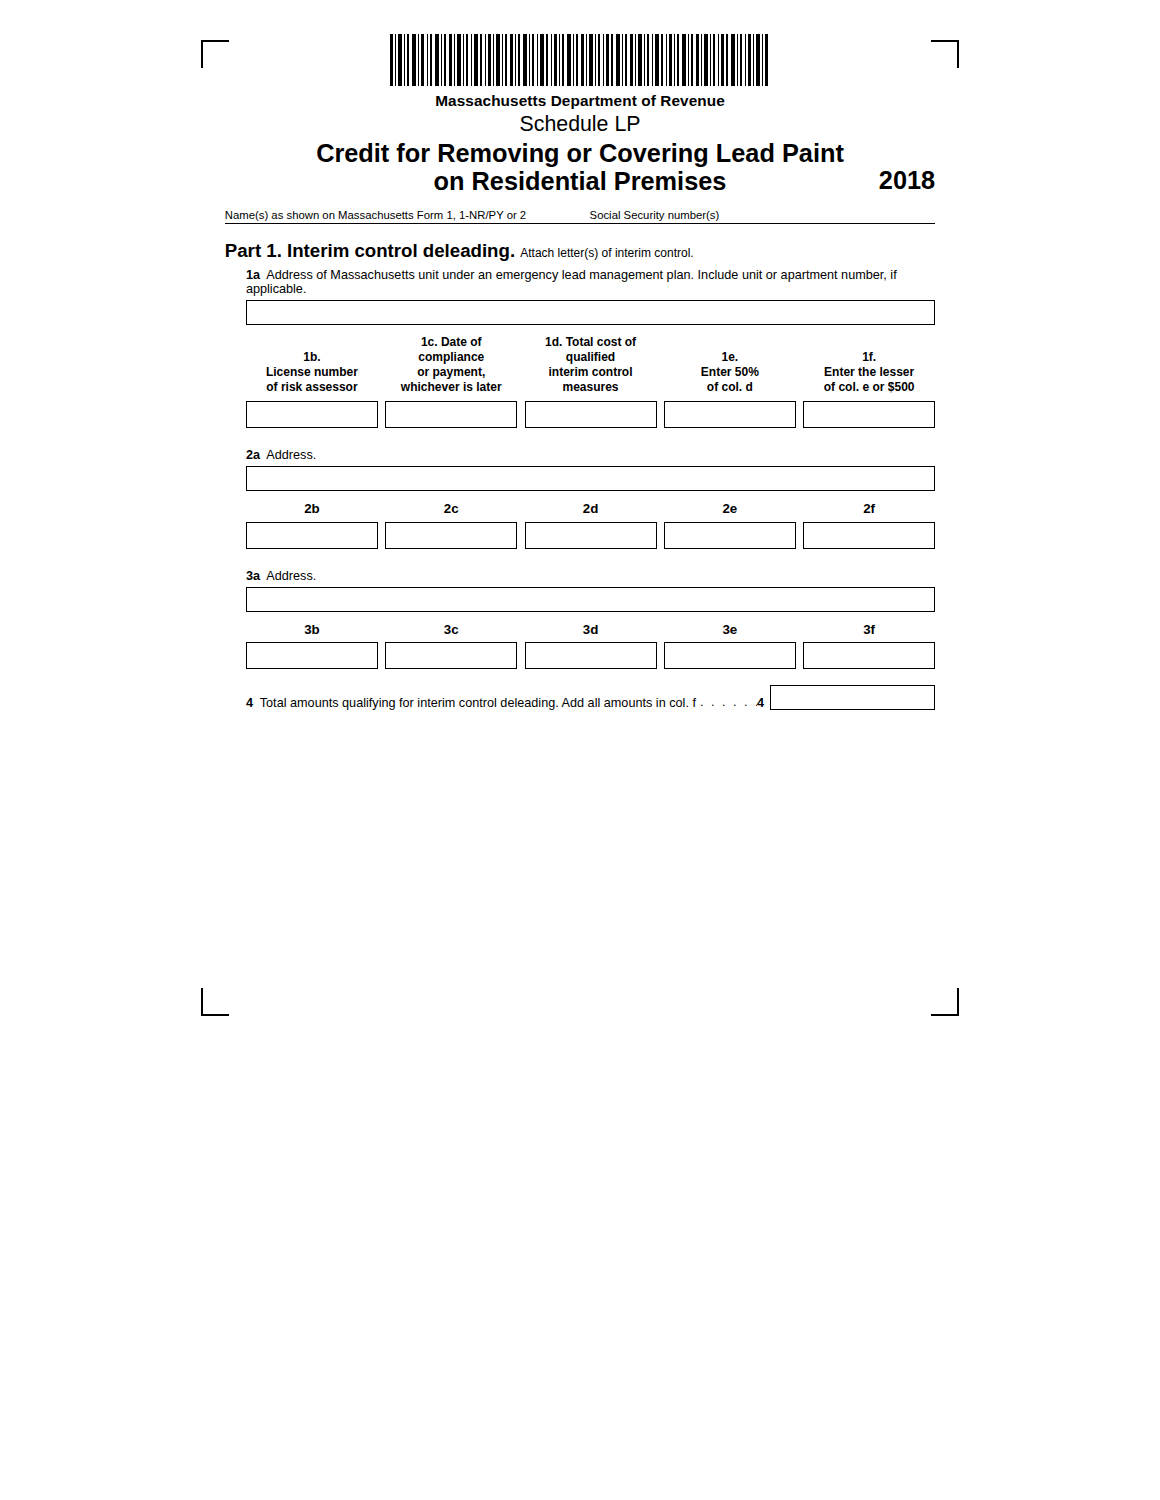Massachusetts Department of Revenue
Schedule LP
Credit for Removing or Covering Lead Paint
on Residential Premises
2018
Name(s) as shown on Massachusetts Form 1, 1-NR/PY or 2
Social Security number(s)
Part 1. Interim control deleading. Attach letter(s) of interim control.
1a Address of Massachusetts unit under an emergency lead management plan. Include unit or apartment number, if applicable.
| 1b. License number of risk assessor | | 1c. Date of compliance or payment, whichever is later | | 1d. Total cost of qualified interim control measures | | 1e. Enter 50% of col. d | | 1f. Enter the lesser of col. e or $500 |
| --- | --- | --- | --- | --- | --- | --- | --- | --- |
2a Address.
| 2b | | 2c | | 2d | | 2e | | 2f |
| --- | --- | --- | --- | --- | --- | --- | --- | --- |
3a Address.
| 3b | | 3c | | 3d | | 3e | | 3f |
| --- | --- | --- | --- | --- | --- | --- | --- | --- |
4 Total amounts qualifying for interim control deleading. Add all amounts in col. f . . . . . . . . . . . . . . . . . . . . . . . . . . . . . . . 4